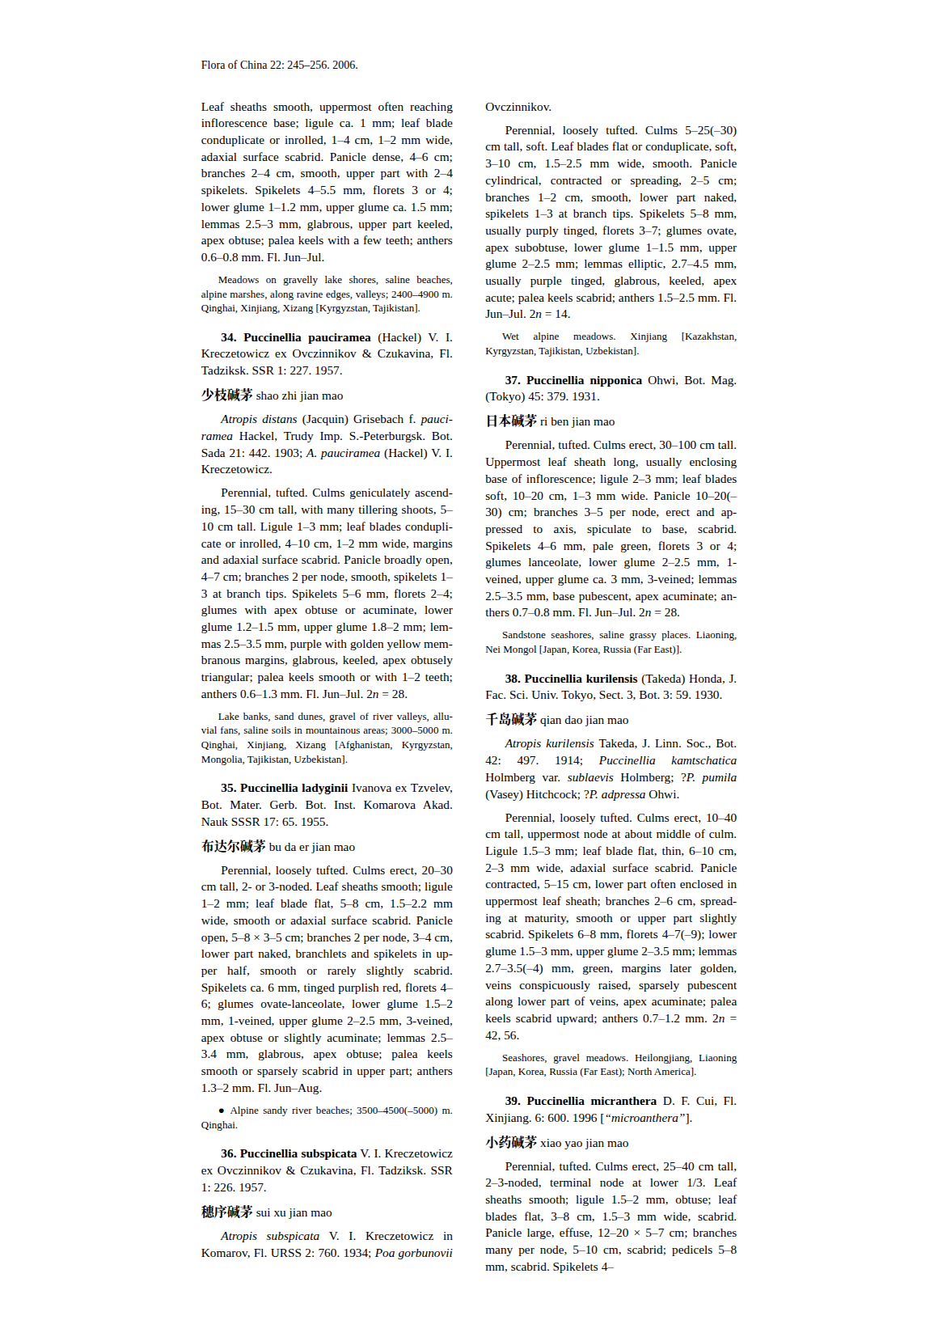Flora of China 22: 245–256. 2006.
Leaf sheaths smooth, uppermost often reaching inflorescence base; ligule ca. 1 mm; leaf blade conduplicate or inrolled, 1–4 cm, 1–2 mm wide, adaxial surface scabrid. Panicle dense, 4–6 cm; branches 2–4 cm, smooth, upper part with 2–4 spikelets. Spikelets 4–5.5 mm, florets 3 or 4; lower glume 1–1.2 mm, upper glume ca. 1.5 mm; lemmas 2.5–3 mm, glabrous, upper part keeled, apex obtuse; palea keels with a few teeth; anthers 0.6–0.8 mm. Fl. Jun–Jul.
Meadows on gravelly lake shores, saline beaches, alpine marshes, along ravine edges, valleys; 2400–4900 m. Qinghai, Xinjiang, Xizang [Kyrgyzstan, Tajikistan].
34. Puccinellia pauciramea (Hackel) V. I. Kreczetowicz ex Ovczinnikov & Czukavina, Fl. Tadziksk. SSR 1: 227. 1957.
少枝碱茅 shao zhi jian mao
Atropis distans (Jacquin) Grisebach f. pauciramea Hackel, Trudy Imp. S.-Peterburgsk. Bot. Sada 21: 442. 1903; A. pauciramea (Hackel) V. I. Kreczetowicz.
Perennial, tufted. Culms geniculately ascending, 15–30 cm tall, with many tillering shoots, 5–10 cm tall. Ligule 1–3 mm; leaf blades conduplicate or inrolled, 4–10 cm, 1–2 mm wide, margins and adaxial surface scabrid. Panicle broadly open, 4–7 cm; branches 2 per node, smooth, spikelets 1–3 at branch tips. Spikelets 5–6 mm, florets 2–4; glumes with apex obtuse or acuminate, lower glume 1.2–1.5 mm, upper glume 1.8–2 mm; lemmas 2.5–3.5 mm, purple with golden yellow membranous margins, glabrous, keeled, apex obtusely triangular; palea keels smooth or with 1–2 teeth; anthers 0.6–1.3 mm. Fl. Jun–Jul. 2n = 28.
Lake banks, sand dunes, gravel of river valleys, alluvial fans, saline soils in mountainous areas; 3000–5000 m. Qinghai, Xinjiang, Xizang [Afghanistan, Kyrgyzstan, Mongolia, Tajikistan, Uzbekistan].
35. Puccinellia ladyginii Ivanova ex Tzvelev, Bot. Mater. Gerb. Bot. Inst. Komarova Akad. Nauk SSSR 17: 65. 1955.
布达尔碱茅 bu da er jian mao
Perennial, loosely tufted. Culms erect, 20–30 cm tall, 2- or 3-noded. Leaf sheaths smooth; ligule 1–2 mm; leaf blade flat, 5–8 cm, 1.5–2.2 mm wide, smooth or adaxial surface scabrid. Panicle open, 5–8 × 3–5 cm; branches 2 per node, 3–4 cm, lower part naked, branchlets and spikelets in upper half, smooth or rarely slightly scabrid. Spikelets ca. 6 mm, tinged purplish red, florets 4–6; glumes ovate-lanceolate, lower glume 1.5–2 mm, 1-veined, upper glume 2–2.5 mm, 3-veined, apex obtuse or slightly acuminate; lemmas 2.5–3.4 mm, glabrous, apex obtuse; palea keels smooth or sparsely scabrid in upper part; anthers 1.3–2 mm. Fl. Jun–Aug.
● Alpine sandy river beaches; 3500–4500(–5000) m. Qinghai.
36. Puccinellia subspicata V. I. Kreczetowicz ex Ovczinnikov & Czukavina, Fl. Tadziksk. SSR 1: 226. 1957.
穗序碱茅 sui xu jian mao
Atropis subspicata V. I. Kreczetowicz in Komarov, Fl. URSS 2: 760. 1934; Poa gorbunovii Ovczinnikov.
Perennial, loosely tufted. Culms 5–25(–30) cm tall, soft. Leaf blades flat or conduplicate, soft, 3–10 cm, 1.5–2.5 mm wide, smooth. Panicle cylindrical, contracted or spreading, 2–5 cm; branches 1–2 cm, smooth, lower part naked, spikelets 1–3 at branch tips. Spikelets 5–8 mm, usually purply tinged, florets 3–7; glumes ovate, apex subobtuse, lower glume 1–1.5 mm, upper glume 2–2.5 mm; lemmas elliptic, 2.7–4.5 mm, usually purple tinged, glabrous, keeled, apex acute; palea keels scabrid; anthers 1.5–2.5 mm. Fl. Jun–Jul. 2n = 14.
Wet alpine meadows. Xinjiang [Kazakhstan, Kyrgyzstan, Tajikistan, Uzbekistan].
37. Puccinellia nipponica Ohwi, Bot. Mag. (Tokyo) 45: 379. 1931.
日本碱茅 ri ben jian mao
Perennial, tufted. Culms erect, 30–100 cm tall. Uppermost leaf sheath long, usually enclosing base of inflorescence; ligule 2–3 mm; leaf blades soft, 10–20 cm, 1–3 mm wide. Panicle 10–20(–30) cm; branches 3–5 per node, erect and appressed to axis, spiculate to base, scabrid. Spikelets 4–6 mm, pale green, florets 3 or 4; glumes lanceolate, lower glume 2–2.5 mm, 1-veined, upper glume ca. 3 mm, 3-veined; lemmas 2.5–3.5 mm, base pubescent, apex acuminate; anthers 0.7–0.8 mm. Fl. Jun–Jul. 2n = 28.
Sandstone seashores, saline grassy places. Liaoning, Nei Mongol [Japan, Korea, Russia (Far East)].
38. Puccinellia kurilensis (Takeda) Honda, J. Fac. Sci. Univ. Tokyo, Sect. 3, Bot. 3: 59. 1930.
千岛碱茅 qian dao jian mao
Atropis kurilensis Takeda, J. Linn. Soc., Bot. 42: 497. 1914; Puccinellia kamtschatica Holmberg var. sublaevis Holmberg; ?P. pumila (Vasey) Hitchcock; ?P. adpressa Ohwi.
Perennial, loosely tufted. Culms erect, 10–40 cm tall, uppermost node at about middle of culm. Ligule 1.5–3 mm; leaf blade flat, thin, 6–10 cm, 2–3 mm wide, adaxial surface scabrid. Panicle contracted, 5–15 cm, lower part often enclosed in uppermost leaf sheath; branches 2–6 cm, spreading at maturity, smooth or upper part slightly scabrid. Spikelets 6–8 mm, florets 4–7(–9); lower glume 1.5–3 mm, upper glume 2–3.5 mm; lemmas 2.7–3.5(–4) mm, green, margins later golden, veins conspicuously raised, sparsely pubescent along lower part of veins, apex acuminate; palea keels scabrid upward; anthers 0.7–1.2 mm. 2n = 42, 56.
Seashores, gravel meadows. Heilongjiang, Liaoning [Japan, Korea, Russia (Far East); North America].
39. Puccinellia micranthera D. F. Cui, Fl. Xinjiang. 6: 600. 1996 [“microanthera”].
小药碱茅 xiao yao jian mao
Perennial, tufted. Culms erect, 25–40 cm tall, 2–3-noded, terminal node at lower 1/3. Leaf sheaths smooth; ligule 1.5–2 mm, obtuse; leaf blades flat, 3–8 cm, 1.5–3 mm wide, scabrid. Panicle large, effuse, 12–20 × 5–7 cm; branches many per node, 5–10 cm, scabrid; pedicels 5–8 mm, scabrid. Spikelets 4–